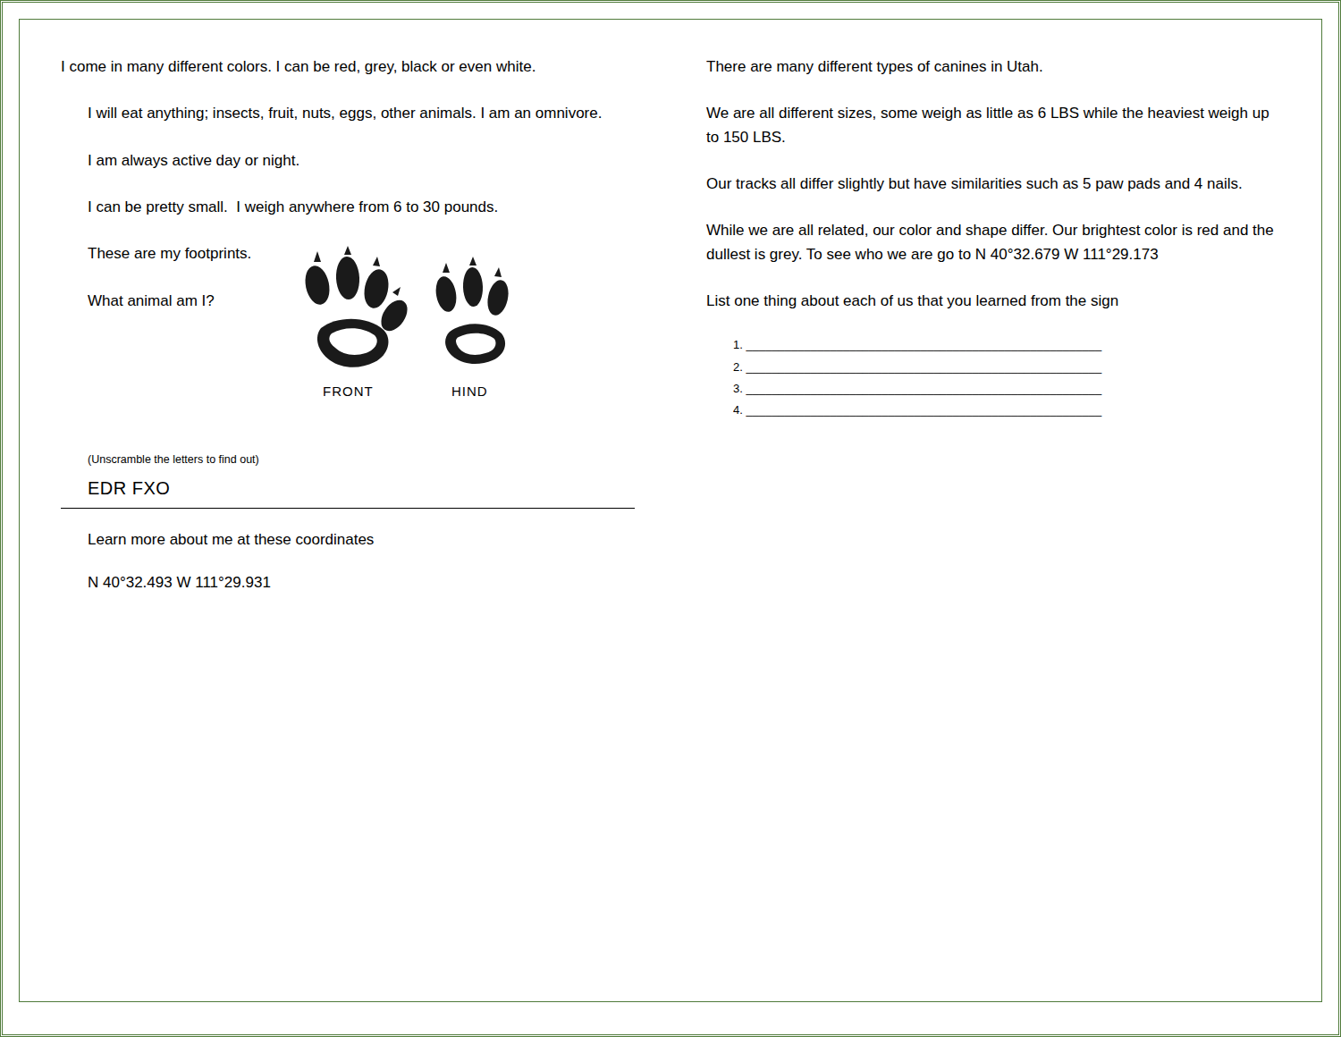I come in many different colors. I can be red, grey, black or even white.
I will eat anything; insects, fruit, nuts, eggs, other animals. I am an omnivore.
I am always active day or night.
I can be pretty small. I weigh anywhere from 6 to 30 pounds.
These are my footprints.
What animal am I?
FRONT HIND
(Unscramble the letters to find out)
EDR FXO
Learn more about me at these coordinates
N 40°32.493 W 111°29.931
There are many different types of canines in Utah.
We are all different sizes, some weigh as little as 6 LBS while the heaviest weigh up to 150 LBS.
Our tracks all differ slightly but have similarities such as 5 paw pads and 4 nails.
While we are all related, our color and shape differ. Our brightest color is red and the dullest is grey. To see who we are go to N 40°32.679 W 111°29.173
List one thing about each of us that you learned from the sign
_______________________________________________________
_______________________________________________________
_______________________________________________________
_______________________________________________________